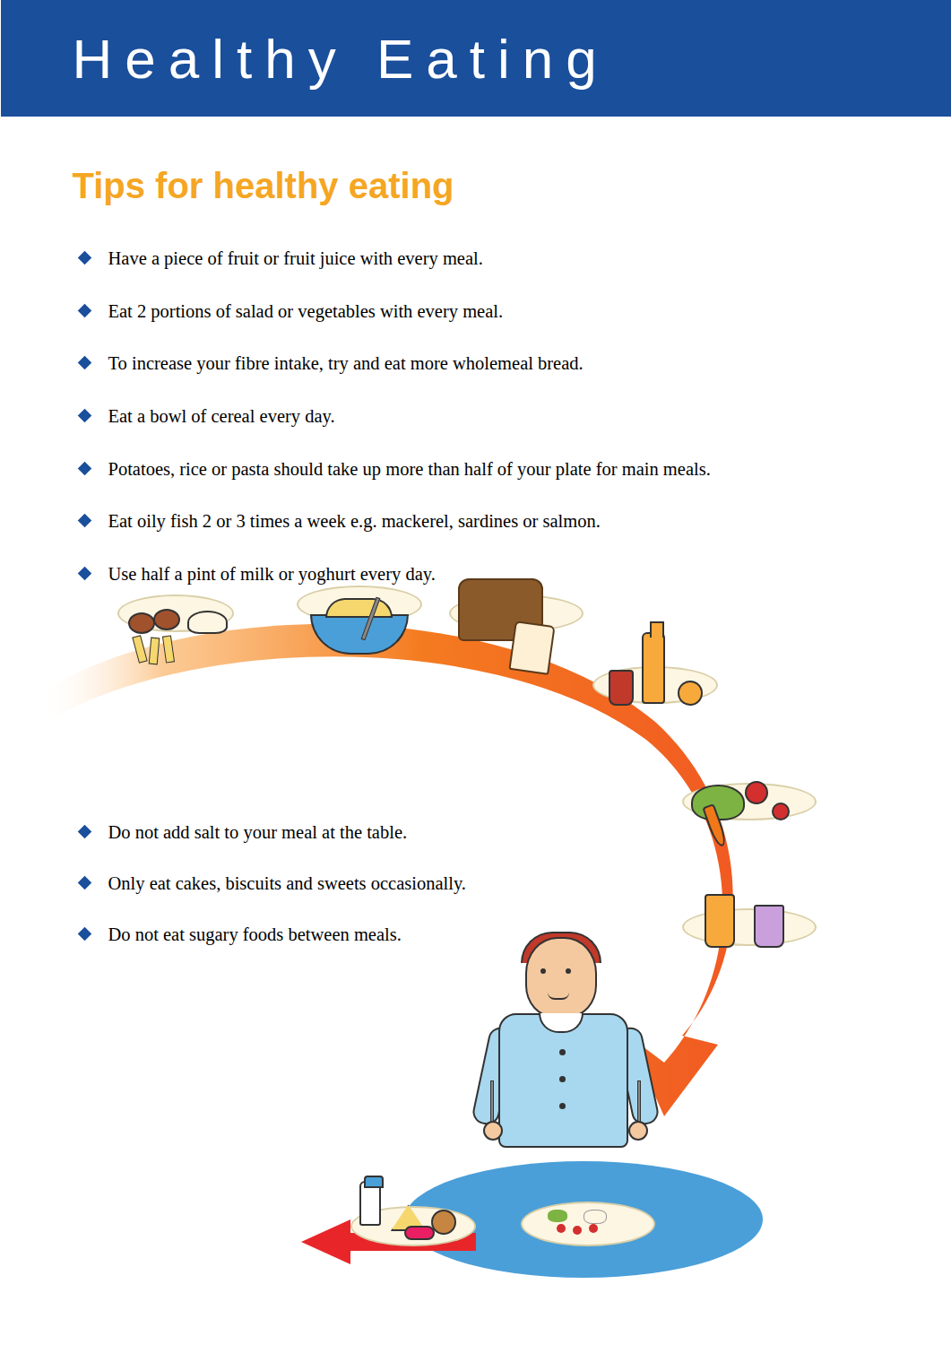Healthy Eating
Tips for healthy eating
Have a piece of fruit or fruit juice with every meal.
Eat 2 portions of salad or vegetables with every meal.
To increase your fibre intake, try and eat more wholemeal bread.
Eat a bowl of cereal every day.
Potatoes, rice or pasta should take up more than half of your plate for main meals.
Eat oily fish 2 or 3 times a week e.g. mackerel, sardines or salmon.
Use half a pint of milk or yoghurt every day.
Do not add salt to your meal at the table.
Only eat cakes, biscuits and sweets occasionally.
Do not eat sugary foods between meals.